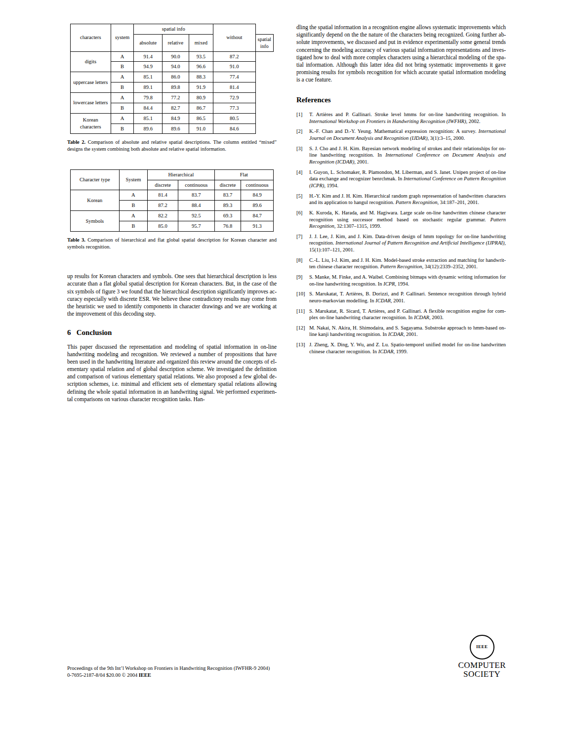| characters | system | spatial info | without |
| absolute | relative | mixed | spatial info |
| digits | A | 91.4 | 90.0 | 93.5 | 87.2 |
| B | 94.9 | 94.0 | 96.6 | 91.0 |
| uppercase letters | A | 85.1 | 86.0 | 88.3 | 77.4 |
| B | 89.1 | 89.8 | 91.9 | 81.4 |
| lowercase letters | A | 79.8 | 77.2 | 80.9 | 72.9 |
| B | 84.4 | 82.7 | 86.7 | 77.3 |
| Korean characters | A | 85.1 | 84.9 | 86.5 | 80.5 |
| B | 89.6 | 89.6 | 91.0 | 84.6 |
Table 2. Comparison of absolute and relative spatial descriptions. The column entitled “mixed” designs the system combining both absolute and relative spatial information.
| Character type | System | Hierarchical | Flat |
| discrete | continuous | discrete | continuous |
| Korean | A | 81.4 | 83.7 | 83.7 | 84.9 |
| B | 87.2 | 88.4 | 89.3 | 89.6 |
| Symbols | A | 82.2 | 92.5 | 69.3 | 84.7 |
| B | 85.0 | 95.7 | 76.8 | 91.3 |
Table 3. Comparison of hierarchical and flat global spatial description for Korean character and symbols recognition.
up results for Korean characters and symbols. One sees that hierarchical description is less accurate than a flat global spatial description for Korean characters. But, in the case of the six symbols of figure 3 we found that the hierarchical description significantly improves accuracy especially with discrete ESR. We believe these contradictory results may come from the heuristic we used to identify components in character drawings and we are working at the improvement of this decoding step.
6 Conclusion
This paper discussed the representation and modeling of spatial information in on-line handwriting modeling and recognition. We reviewed a number of propositions that have been used in the handwriting literature and organized this review around the concepts of elementary spatial relation and of global description scheme. We investigated the definition and comparison of various elementary spatial relations. We also proposed a few global description schemes, i.e. minimal and efficient sets of elementary spatial relations allowing defining the whole spatial information in an handwriting signal. We performed experimental comparisons on various character recognition tasks. Han-
dling the spatial information in a recognition engine allows systematic improvements which significantly depend on the the nature of the characters being recognized. Going further absolute improvements, we discussed and put in evidence experimentally some general trends concerning the modeling accuracy of various spatial information representations and investigated how to deal with more complex characters using a hierarchical modeling of the spatial information. Although this latter idea did not bring systematic improvements it gave promising results for symbols recognition for which accurate spatial information modeling is a cue feature.
References
[1] T. Artières and P. Gallinari. Stroke level hmms for on-line handwriting recognition. In International Workshop on Frontiers in Handwriting Recognition (IWFHR), 2002.
[2] K.-F. Chan and D.-Y. Yeung. Mathematical expression recognition: A survey. International Journal on Document Analysis and Recognition (IJDAR), 3(1):3–15, 2000.
[3] S. J. Cho and J. H. Kim. Bayesian network modeling of strokes and their relationships for on-line handwriting recognition. In International Conference on Document Analysis and Recognition (ICDAR), 2001.
[4] I. Guyon, L. Schomaker, R. Plamondon, M. Liberman, and S. Janet. Unipen project of on-line data exchange and recognizer benrchmak. In International Conference on Pattern Recognition (ICPR), 1994.
[5] H.-Y. Kim and J. H. Kim. Hierarchical random graph representation of handwritten characters and its application to hangul recognition. Pattern Recognition, 34:187–201, 2001.
[6] K. Kuroda, K. Harada, and M. Hagiwara. Large scale on-line handwritten chinese character recognition using successor method based on stochastic regular grammar. Pattern Recognition, 32:1307–1315, 1999.
[7] J. J. Lee, J. Kim, and J. Kim. Data-driven design of hmm topology for on-line handwriting recognition. International Journal of Pattern Recognition and Artificial Intelligence (IJPRAI), 15(1):107–121, 2001.
[8] C.-L. Liu, I-J. Kim, and J. H. Kim. Model-based stroke extraction and matching for handwritten chinese character recognition. Pattern Recognition, 34(12):2339–2352, 2001.
[9] S. Manke, M. Finke, and A. Waibel. Combining bitmaps with dynamic writing information for on-line handwriting recognition. In ICPR, 1994.
[10] S. Marukatat, T. Artières, B. Dorizzi, and P. Gallinari. Sentence recognition through hybrid neuro-markovian modelling. In ICDAR, 2001.
[11] S. Marukatat, R. Sicard, T. Artières, and P. Gallinari. A flexible recognition engine for complex on-line handwriting character recognition. In ICDAR, 2003.
[12] M. Nakai, N. Akira, H. Shimodaira, and S. Sagayama. Substroke approach to hmm-based on-line kanji handwriting recognition. In ICDAR, 2001.
[13] J. Zheng, X. Ding, Y. Wu, and Z. Lu. Spatio-temporel unified model for on-line handwritten chinese character recognition. In ICDAR, 1999.
Proceedings of the 9th Int’l Workshop on Frontiers in Handwriting Recognition (IWFHR-9 2004)
0-7695-2187-8/04 $20.00 © 2004 IEEE
COMPUTER
SOCIETY